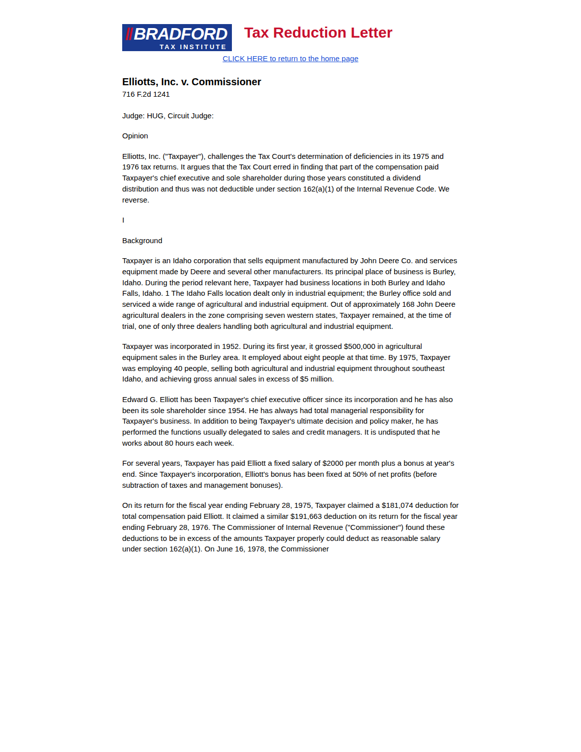//BRADFORD TAX INSTITUTE
Tax Reduction Letter
CLICK HERE to return to the home page
Elliotts, Inc. v. Commissioner
716 F.2d 1241
Judge: HUG, Circuit Judge:
Opinion
Elliotts, Inc. ("Taxpayer"), challenges the Tax Court's determination of deficiencies in its 1975 and 1976 tax returns. It argues that the Tax Court erred in finding that part of the compensation paid Taxpayer's chief executive and sole shareholder during those years constituted a dividend distribution and thus was not deductible under section 162(a)(1) of the Internal Revenue Code. We reverse.
I
Background
Taxpayer is an Idaho corporation that sells equipment manufactured by John Deere Co. and services equipment made by Deere and several other manufacturers. Its principal place of business is Burley, Idaho. During the period relevant here, Taxpayer had business locations in both Burley and Idaho Falls, Idaho. 1 The Idaho Falls location dealt only in industrial equipment; the Burley office sold and serviced a wide range of agricultural and industrial equipment. Out of approximately 168 John Deere agricultural dealers in the zone comprising seven western states, Taxpayer remained, at the time of trial, one of only three dealers handling both agricultural and industrial equipment.
Taxpayer was incorporated in 1952. During its first year, it grossed $500,000 in agricultural equipment sales in the Burley area. It employed about eight people at that time. By 1975, Taxpayer was employing 40 people, selling both agricultural and industrial equipment throughout southeast Idaho, and achieving gross annual sales in excess of $5 million.
Edward G. Elliott has been Taxpayer's chief executive officer since its incorporation and he has also been its sole shareholder since 1954. He has always had total managerial responsibility for Taxpayer's business. In addition to being Taxpayer's ultimate decision and policy maker, he has performed the functions usually delegated to sales and credit managers. It is undisputed that he works about 80 hours each week.
For several years, Taxpayer has paid Elliott a fixed salary of $2000 per month plus a bonus at year's end. Since Taxpayer's incorporation, Elliott's bonus has been fixed at 50% of net profits (before subtraction of taxes and management bonuses).
On its return for the fiscal year ending February 28, 1975, Taxpayer claimed a $181,074 deduction for total compensation paid Elliott. It claimed a similar $191,663 deduction on its return for the fiscal year ending February 28, 1976. The Commissioner of Internal Revenue ("Commissioner") found these deductions to be in excess of the amounts Taxpayer properly could deduct as reasonable salary under section 162(a)(1). On June 16, 1978, the Commissioner